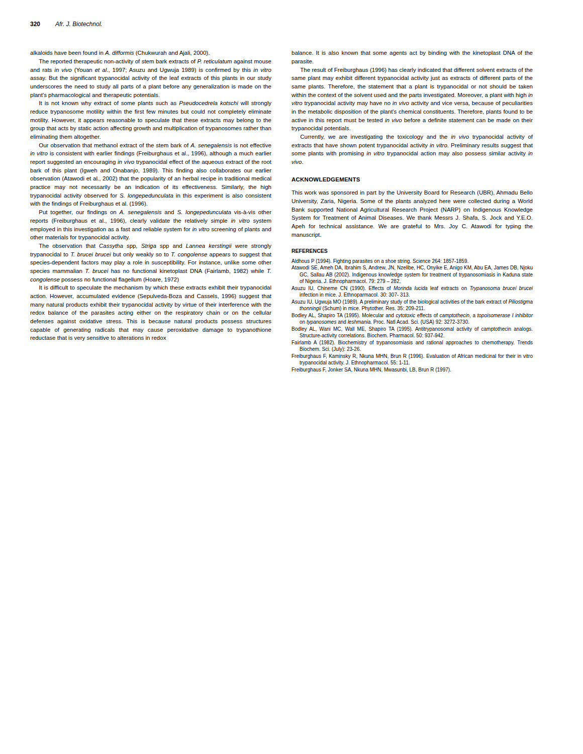320 Afr. J. Biotechnol.
alkaloids have been found in A. difformis (Chukwurah and Ajali, 2000).
The reported therapeutic non-activity of stem bark extracts of P. reticulatum against mouse and rats in vivo (Youan et al., 1997; Asuzu and Ugwuja 1989) is confirmed by this in vitro assay. But the significant trypanocidal activity of the leaf extracts of this plants in our study underscores the need to study all parts of a plant before any generalization is made on the plant's pharmacological and therapeutic potentials.
It is not known why extract of some plants such as Pseudocedrela kotschi will strongly reduce trypanosome motility within the first few minutes but could not completely eliminate motility. However, it appears reasonable to speculate that these extracts may belong to the group that acts by static action affecting growth and multiplication of trypanosomes rather than eliminating them altogether.
Our observation that methanol extract of the stem bark of A. senegalensis is not effective in vitro is consistent with earlier findings (Freiburghaus et al., 1996), although a much earlier report suggested an encouraging in vivo trypanocidal effect of the aqueous extract of the root bark of this plant (Igweh and Onabanjo, 1989). This finding also collaborates our earlier observation (Atawodi et al., 2002) that the popularity of an herbal recipe in traditional medical practice may not necessarily be an indication of its effectiveness. Similarly, the high trypanocidal activity observed for S. longepedunculata in this experiment is also consistent with the findings of Freiburghaus et al. (1996).
Put together, our findings on A. senegalensis and S. longepedunculata vis-à-vis other reports (Freiburghaus et al., 1996), clearly validate the relatively simple in vitro system employed in this investigation as a fast and reliable system for in vitro screening of plants and other materials for trypanocidal activity.
The observation that Cassytha spp, Striga spp and Lannea kerstingii were strongly trypanocidal to T. brucei brucei but only weakly so to T. congolense appears to suggest that species-dependent factors may play a role in susceptibility. For instance, unlike some other species mammalian T. brucei has no functional kinetoplast DNA (Fairlamb, 1982) while T. congolense possess no functional flagellum (Hoare, 1972)
It is difficult to speculate the mechanism by which these extracts exhibit their trypanocidal action. However, accumulated evidence (Sepulveda-Boza and Cassels, 1996) suggest that many natural products exhibit their trypanocidal activity by virtue of their interference with the redox balance of the parasites acting either on the respiratory chain or on the cellular defenses against oxidative stress. This is because natural products possess structures capable of generating radicals that may cause peroxidative damage to trypanothione reductase that is very sensitive to alterations in redox
balance. It is also known that some agents act by binding with the kinetoplast DNA of the parasite.
The result of Freiburghaus (1996) has clearly indicated that different solvent extracts of the same plant may exhibit different trypanocidal activity just as extracts of different parts of the same plants. Therefore, the statement that a plant is trypanocidal or not should be taken within the context of the solvent used and the parts investigated. Moreover, a plant with high in vitro trypanocidal activity may have no in vivo activity and vice versa, because of peculiarities in the metabolic disposition of the plant's chemical constituents. Therefore, plants found to be active in this report must be tested in vivo before a definite statement can be made on their trypanocidal potentials.
Currently, we are investigating the toxicology and the in vivo trypanocidal activity of extracts that have shown potent trypanocidal activity in vitro. Preliminary results suggest that some plants with promising in vitro trypanocidal action may also possess similar activity in vivo.
ACKNOWLEDGEMENTS
This work was sponsored in part by the University Board for Research (UBR), Ahmadu Bello University, Zaria, Nigeria. Some of the plants analyzed here were collected during a World Bank supported National Agricultural Research Project (NARP) on Indigenous Knowledge System for Treatment of Animal Diseases. We thank Messrs J. Shafa, S. Jock and Y.E.O. Apeh for technical assistance. We are grateful to Mrs. Joy C. Atawodi for typing the manuscript.
REFERENCES
Aldhous P (1994). Fighting parasites on a shoe string. Science 264: 1857-1859.
Atawodi SE, Ameh DA, Ibrahim S, Andrew, JN, Nzelibe, HC, Onyike E, Anigo KM, Abu EA, James DB, Njoku GC, Sallau AB (2002). Indigenous knowledge system for treatment of trypanosomiasis in Kaduna state of Nigeria. J. Ethnopharmacol. 79: 279 – 282.
Asuzu IU, Chineme CN (1990). Effects of Morinda lucida leaf extracts on Trypanosoma brucei brucei infection in mice. J. Ethnoparmacol. 30: 307- 313.
Asuzu IU, Ugwuja MO (1989). A preliminary study of the biological activities of the bark extract of Piliostigma thonningii (Schum) in mice. Phytother. Res. 35: 209-211.
Bodley AL, Shapiro TA (1995). Molecular and cytotoxic effects of camptothecin, a topoisomerase I inhibitor on typanosomes and leshmania. Proc. Natl Acad. Sci. (USA) 92: 3272-3730.
Bodley AL, Wani MC, Wall ME, Shapiro TA (1995). Antitrypanosomal activity of camptothecin analogs. Structure-activity correlations. Biochem. Pharmacol. 50: 937-942.
Fairlamb A (1982). Biochemistry of trypanosomiasis and rational approaches to chemotherapy. Trends Biochem. Sci. (July): 23-26.
Freiburghaus F, Kaminsky R, Nkuna MHN, Brun R (1996). Evaluation of African medicinal for their in vitro trypanocidal activity. J. Ethnopharmacol. 55: 1-11.
Freiburghaus F, Jonker SA, Nkuna MHN, Mwasunbi, LB, Brun R (1997).